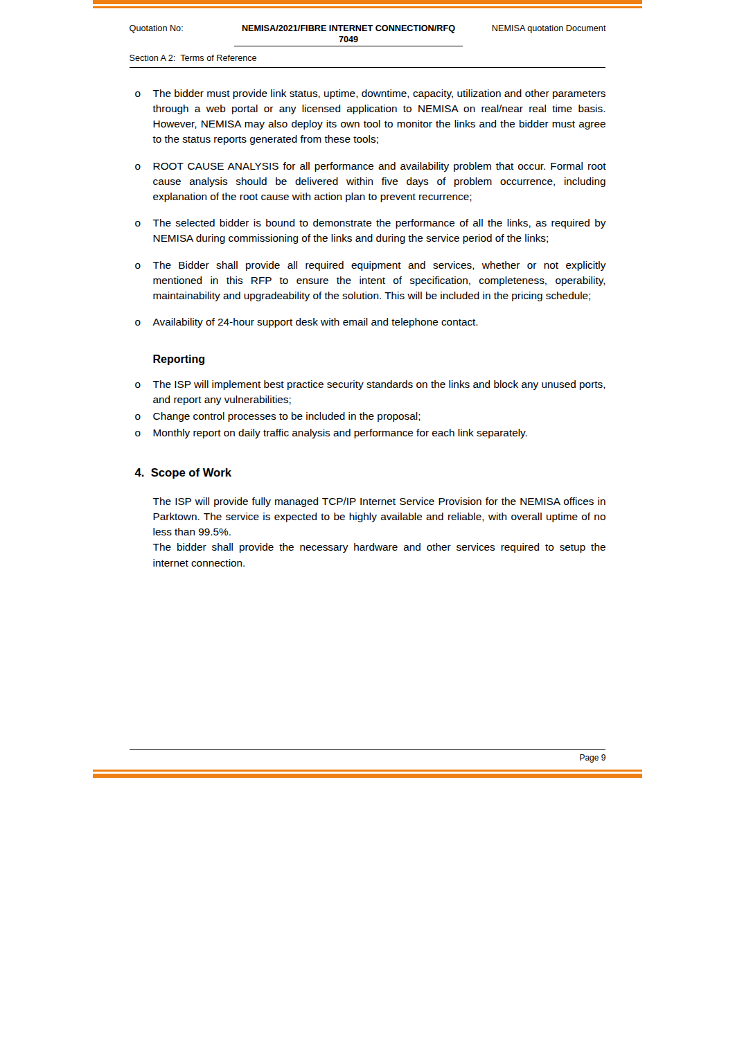| Quotation No: | NEMISA/2021/FIBRE INTERNET CONNECTION/RFQ 7049 | NEMISA quotation Document |
Section A 2: Terms of Reference
The bidder must provide link status, uptime, downtime, capacity, utilization and other parameters through a web portal or any licensed application to NEMISA on real/near real time basis. However, NEMISA may also deploy its own tool to monitor the links and the bidder must agree to the status reports generated from these tools;
ROOT CAUSE ANALYSIS for all performance and availability problem that occur. Formal root cause analysis should be delivered within five days of problem occurrence, including explanation of the root cause with action plan to prevent recurrence;
The selected bidder is bound to demonstrate the performance of all the links, as required by NEMISA during commissioning of the links and during the service period of the links;
The Bidder shall provide all required equipment and services, whether or not explicitly mentioned in this RFP to ensure the intent of specification, completeness, operability, maintainability and upgradeability of the solution. This will be included in the pricing schedule;
Availability of 24-hour support desk with email and telephone contact.
Reporting
The ISP will implement best practice security standards on the links and block any unused ports, and report any vulnerabilities;
Change control processes to be included in the proposal;
Monthly report on daily traffic analysis and performance for each link separately.
4. Scope of Work
The ISP will provide fully managed TCP/IP Internet Service Provision for the NEMISA offices in Parktown. The service is expected to be highly available and reliable, with overall uptime of no less than 99.5%.
The bidder shall provide the necessary hardware and other services required to setup the internet connection.
Page 9